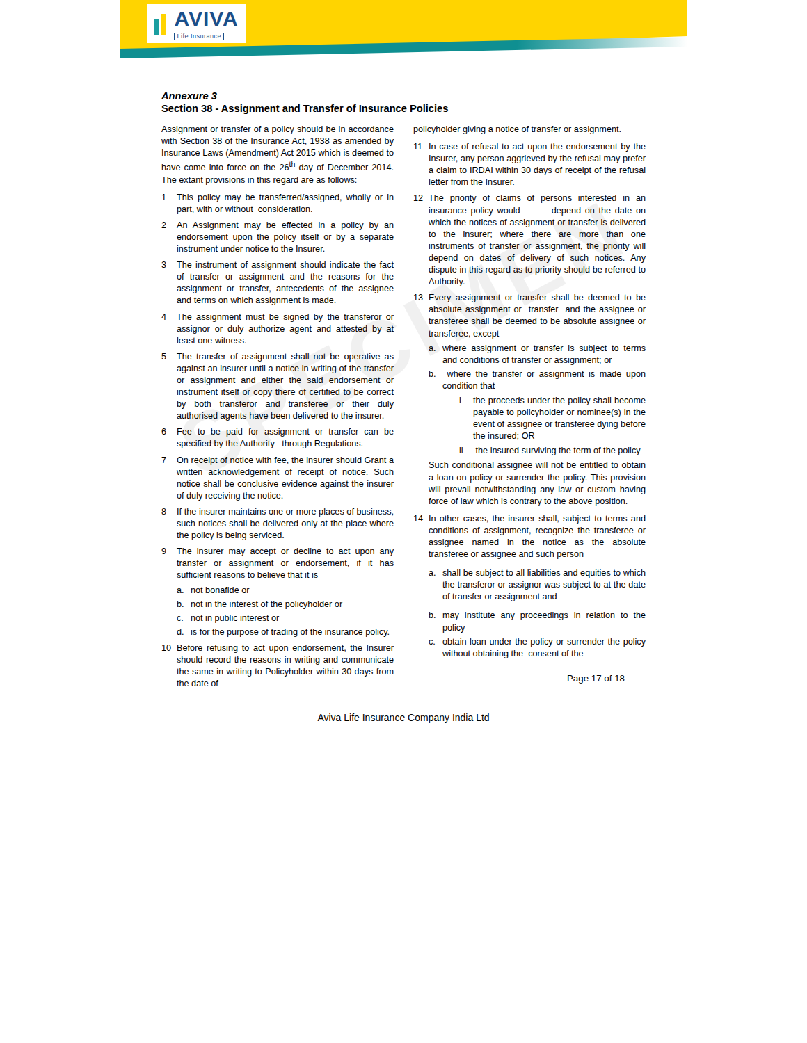AVIVA
Life Insurance
SPECIMEN
Annexure 3
Section 38 - Assignment and Transfer of Insurance Policies
Assignment or transfer of a policy should be in accordance with Section 38 of the Insurance Act, 1938 as amended by Insurance Laws (Amendment) Act 2015 which is deemed to have come into force on the 26th day of December 2014. The extant provisions in this regard are as follows:
This policy may be transferred/assigned, wholly or in part, with or without consideration.
An Assignment may be effected in a policy by an endorsement upon the policy itself or by a separate instrument under notice to the Insurer.
The instrument of assignment should indicate the fact of transfer or assignment and the reasons for the assignment or transfer, antecedents of the assignee and terms on which assignment is made.
The assignment must be signed by the transferor or assignor or duly authorize agent and attested by at least one witness.
The transfer of assignment shall not be operative as against an insurer until a notice in writing of the transfer or assignment and either the said endorsement or instrument itself or copy there of certified to be correct by both transferor and transferee or their duly authorised agents have been delivered to the insurer.
Fee to be paid for assignment or transfer can be specified by the Authority through Regulations.
On receipt of notice with fee, the insurer should Grant a written acknowledgement of receipt of notice. Such notice shall be conclusive evidence against the insurer of duly receiving the notice.
If the insurer maintains one or more places of business, such notices shall be delivered only at the place where the policy is being serviced.
The insurer may accept or decline to act upon any transfer or assignment or endorsement, if it has sufficient reasons to believe that it is
a. not bonafide or
b. not in the interest of the policyholder or
c. not in public interest or
d. is for the purpose of trading of the insurance policy.
Before refusing to act upon endorsement, the Insurer should record the reasons in writing and communicate the same in writing to Policyholder within 30 days from the date of
policyholder giving a notice of transfer or assignment.
In case of refusal to act upon the endorsement by the Insurer, any person aggrieved by the refusal may prefer a claim to IRDAI within 30 days of receipt of the refusal letter from the Insurer.
The priority of claims of persons interested in an insurance policy would depend on the date on which the notices of assignment or transfer is delivered to the insurer; where there are more than one instruments of transfer or assignment, the priority will depend on dates of delivery of such notices. Any dispute in this regard as to priority should be referred to Authority.
Every assignment or transfer shall be deemed to be absolute assignment or transfer and the assignee or transferee shall be deemed to be absolute assignee or transferee, except
a. where assignment or transfer is subject to terms and conditions of transfer or assignment; or
b. where the transfer or assignment is made upon condition that
ithe proceeds under the policy shall become payable to policyholder or nominee(s) in the event of assignee or transferee dying before the insured; OR
ii the insured surviving the term of the policy
Such conditional assignee will not be entitled to obtain a loan on policy or surrender the policy. This provision will prevail notwithstanding any law or custom having force of law which is contrary to the above position.
In other cases, the insurer shall, subject to terms and conditions of assignment, recognize the transferee or assignee named in the notice as the absolute transferee or assignee and such person
a. shall be subject to all liabilities and equities to which the transferor or assignor was subject to at the date of transfer or assignment and
b. may institute any proceedings in relation to the policy
c. obtain loan under the policy or surrender the policy without obtaining the consent of the
Page 17 of 18
Aviva Life Insurance Company India Ltd